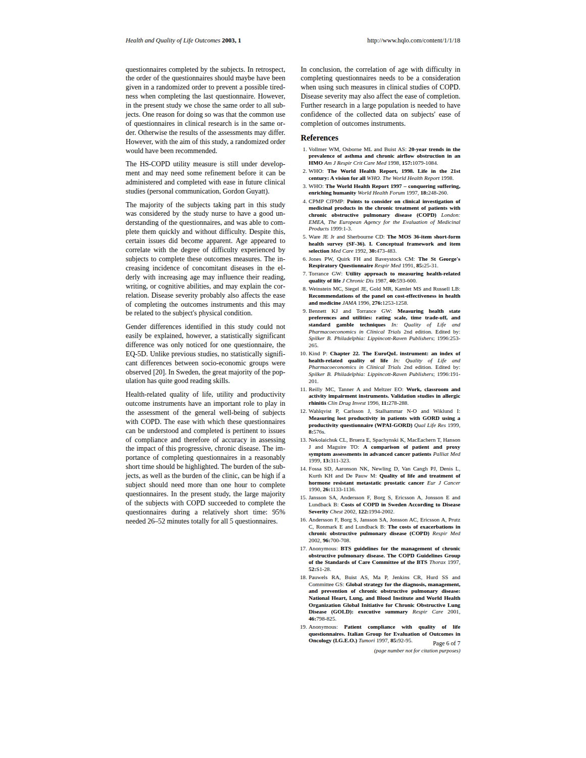Health and Quality of Life Outcomes 2003, 1
http://www.hqlo.com/content/1/1/18
questionnaires completed by the subjects. In retrospect, the order of the questionnaires should maybe have been given in a randomized order to prevent a possible tiredness when completing the last questionnaire. However, in the present study we chose the same order to all subjects. One reason for doing so was that the common use of questionnaires in clinical research is in the same order. Otherwise the results of the assessments may differ. However, with the aim of this study, a randomized order would have been recommended.
The HS-COPD utility measure is still under development and may need some refinement before it can be administered and completed with ease in future clinical studies (personal communication, Gordon Guyatt).
The majority of the subjects taking part in this study was considered by the study nurse to have a good understanding of the questionnaires, and was able to complete them quickly and without difficulty. Despite this, certain issues did become apparent. Age appeared to correlate with the degree of difficulty experienced by subjects to complete these outcomes measures. The increasing incidence of concomitant diseases in the elderly with increasing age may influence their reading, writing, or cognitive abilities, and may explain the correlation. Disease severity probably also affects the ease of completing the outcomes instruments and this may be related to the subject's physical condition.
Gender differences identified in this study could not easily be explained, however, a statistically significant difference was only noticed for one questionnaire, the EQ-5D. Unlike previous studies, no statistically significant differences between socio-economic groups were observed [20]. In Sweden, the great majority of the population has quite good reading skills.
Health-related quality of life, utility and productivity outcome instruments have an important role to play in the assessment of the general well-being of subjects with COPD. The ease with which these questionnaires can be understood and completed is pertinent to issues of compliance and therefore of accuracy in assessing the impact of this progressive, chronic disease. The importance of completing questionnaires in a reasonably short time should be highlighted. The burden of the subjects, as well as the burden of the clinic, can be high if a subject should need more than one hour to complete questionnaires. In the present study, the large majority of the subjects with COPD succeeded to complete the questionnaires during a relatively short time: 95% needed 26–52 minutes totally for all 5 questionnaires.
In conclusion, the correlation of age with difficulty in completing questionnaires needs to be a consideration when using such measures in clinical studies of COPD. Disease severity may also affect the ease of completion. Further research in a large population is needed to have confidence of the collected data on subjects' ease of completion of outcomes instruments.
References
Vollmer WM, Osborne ML and Buist AS: 20-year trends in the prevalence of asthma and chronic airflow obstruction in an HMO Am J Respir Crit Care Med 1998, 157: 1079-1084.
WHO: The World Health Report, 1998. Life in the 21st century: A vision for all WHO. The World Health Report 1998.
WHO: The World Health Report 1997 – conquering suffering, enriching humanity World Health Forum 1997, 18: 248-260.
CPMP CfPMP: Points to consider on clinical investigation of medicinal products in the chronic treatment of patients with chronic obstructive pulmonary disease (COPD) London: EMEA, The European Agency for the Evaluation of Medicinal Products 1999:1-3.
Ware JE Jr and Sherbourne CD: The MOS 36-item short-form health survey (SF-36). I. Conceptual framework and item selection Med Care 1992, 30: 473-483.
Jones PW, Quirk FH and Baveystock CM: The St George's Respiratory Questionnaire Respir Med 1991, 85: 25-31.
Torrance GW: Utility approach to measuring health-related quality of life J Chronic Dis 1987, 40: 593-600.
Weinstein MC, Siegel JE, Gold MR, Kamlet MS and Russell LB: Recommendations of the panel on cost-effectiveness in health and medicine JAMA 1996, 276: 1253-1258.
Bennett KJ and Torrance GW: Measuring health state preferences and utilities: rating scale, time trade-off, and standard gamble techniques In: Quality of Life and Pharmacoeconomics in Clinical Trials 2nd edition. Edited by: Spilker B. Philadelphia: Lippincott-Raven Publishers; 1996:253-265.
Kind P: Chapter 22. The EuroQoL instrument: an index of health-related quality of life In: Quality of Life and Pharmacoeconomics in Clinical Trials 2nd edition. Edited by: Spilker B. Philadelphia: Lippincott-Raven Publishers; 1996:191-201.
Reilly MC, Tanner A and Meltzer EO: Work, classroom and activity impairment instruments. Validation studies in allergic rhinitis Clin Drug Invest 1996, 11: 278-288.
Wahlqvist P, Carlsson J, Stalhammar N-O and Wiklund I: Measuring lost productivity in patients with GORD using a productivity questionnaire (WPAI-GORD) Qual Life Res 1999, 8: 576s.
Nekolaichuk CL, Bruera E, Spachynski K, MacEachern T, Hanson J and Maguire TO: A comparison of patient and proxy symptom assessments in advanced cancer patients Palliat Med 1999, 13: 311-323.
Fossa SD, Aaronson NK, Newling D, Van Cangh PJ, Denis L, Kurth KH and De Pauw M: Quality of life and treatment of hormone resistant metastatic prostatic cancer Eur J Cancer 1990, 26: 1133-1136.
Jansson SA, Andersson F, Borg S, Ericsson A, Jonsson E and Lundback B: Costs of COPD in Sweden According to Disease Severity Chest 2002, 122: 1994-2002.
Andersson F, Borg S, Jansson SA, Jonsson AC, Ericsson A, Prutz C, Ronmark E and Lundback B: The costs of exacerbations in chronic obstructive pulmonary disease (COPD) Respir Med 2002, 96: 700-708.
Anonymous: BTS guidelines for the management of chronic obstructive pulmonary disease. The COPD Guidelines Group of the Standards of Care Committee of the BTS Thorax 1997, 52: S1-28.
Pauwels RA, Buist AS, Ma P, Jenkins CR, Hurd SS and Committee GS: Global strategy for the diagnosis, management, and prevention of chronic obstructive pulmonary disease: National Heart, Lung, and Blood Institute and World Health Organization Global Initiative for Chronic Obstructive Lung Disease (GOLD): executive summary Respir Care 2001, 46: 798-825.
Anonymous: Patient compliance with quality of life questionnaires. Italian Group for Evaluation of Outcomes in Oncology (I.G.E.O.) Tumori 1997, 85: 92-95.
Page 6 of 7
(page number not for citation purposes)